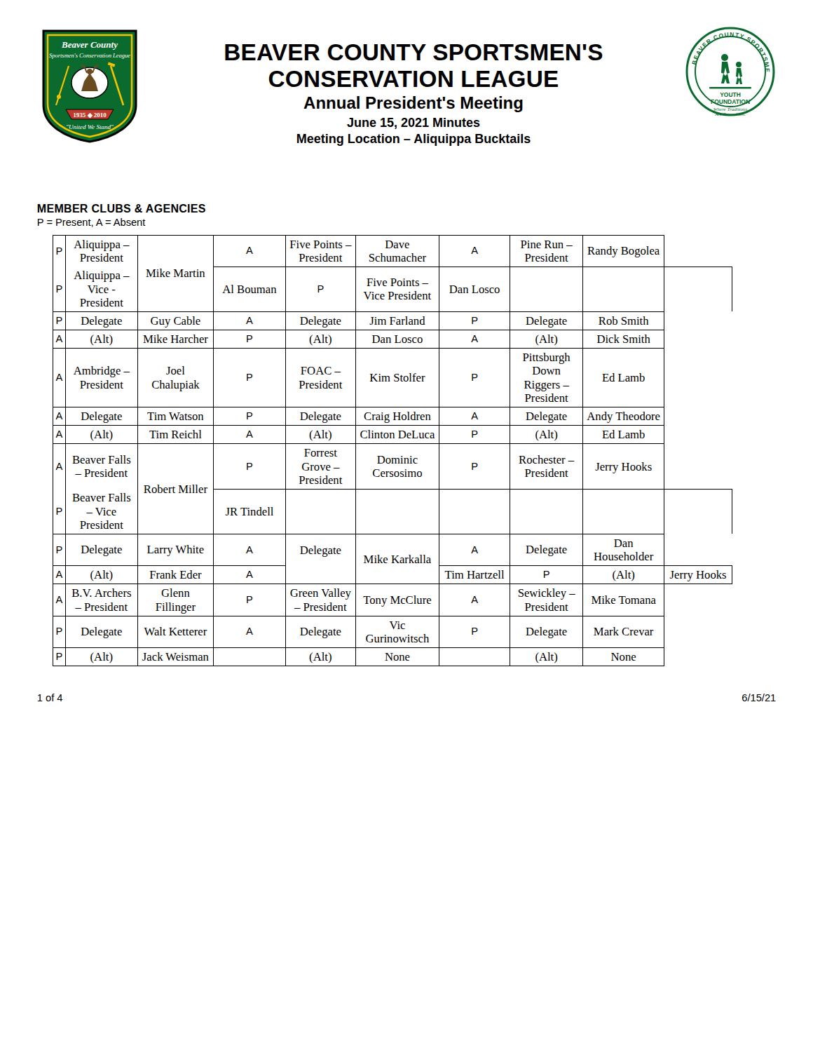Beaver County Sportsmen's Conservation League 1935 ◆ 2010 "United We Stand"
BEAVER COUNTY SPORTSMEN'S
CONSERVATION LEAGUE
Annual President's Meeting
June 15, 2021 Minutes
Meeting Location – Aliquippa Bucktails
BEAVER COUNTY SPORTSMEN'S CONSERVATION YOUTH FOUNDATION Where Traditions Are Passed On.
MEMBER CLUBS & AGENCIES
P = Present, A = Absent
| P | Aliquippa – President | Mike Martin | A | Five Points – President | Dave Schumacher | A | Pine Run – President | Randy Bogolea |
| P | Aliquippa – Vice - President | Al Bouman | P | Five Points – Vice President | Dan Losco | | | |
| P | Delegate | Guy Cable | A | Delegate | Jim Farland | P | Delegate | Rob Smith |
| A | (Alt) | Mike Harcher | P | (Alt) | Dan Losco | A | (Alt) | Dick Smith |
| A | Ambridge – President | Joel Chalupiak | P | FOAC – President | Kim Stolfer | P | Pittsburgh Down Riggers – President | Ed Lamb |
| A | Delegate | Tim Watson | P | Delegate | Craig Holdren | A | Delegate | Andy Theodore |
| A | (Alt) | Tim Reichl | A | (Alt) | Clinton DeLuca | P | (Alt) | Ed Lamb |
| A | Beaver Falls – President | Robert Miller | P | Forrest Grove – President | Dominic Cersosimo | P | Rochester – President | Jerry Hooks |
| P | Beaver Falls – Vice President | JR Tindell | | | | | | |
| P | Delegate | Larry White | A | Delegate | Mike Karkalla | A | Delegate | Dan Householder |
| A | (Alt) | Frank Eder | A | | Tim Hartzell | P | (Alt) | Jerry Hooks |
| A | B.V. Archers – President | Glenn Fillinger | P | Green Valley – President | Tony McClure | A | Sewickley – President | Mike Tomana |
| P | Delegate | Walt Ketterer | A | Delegate | Vic Gurinowitsch | P | Delegate | Mark Crevar |
| P | (Alt) | Jack Weisman | | (Alt) | None | | (Alt) | None |
1 of 4
6/15/21